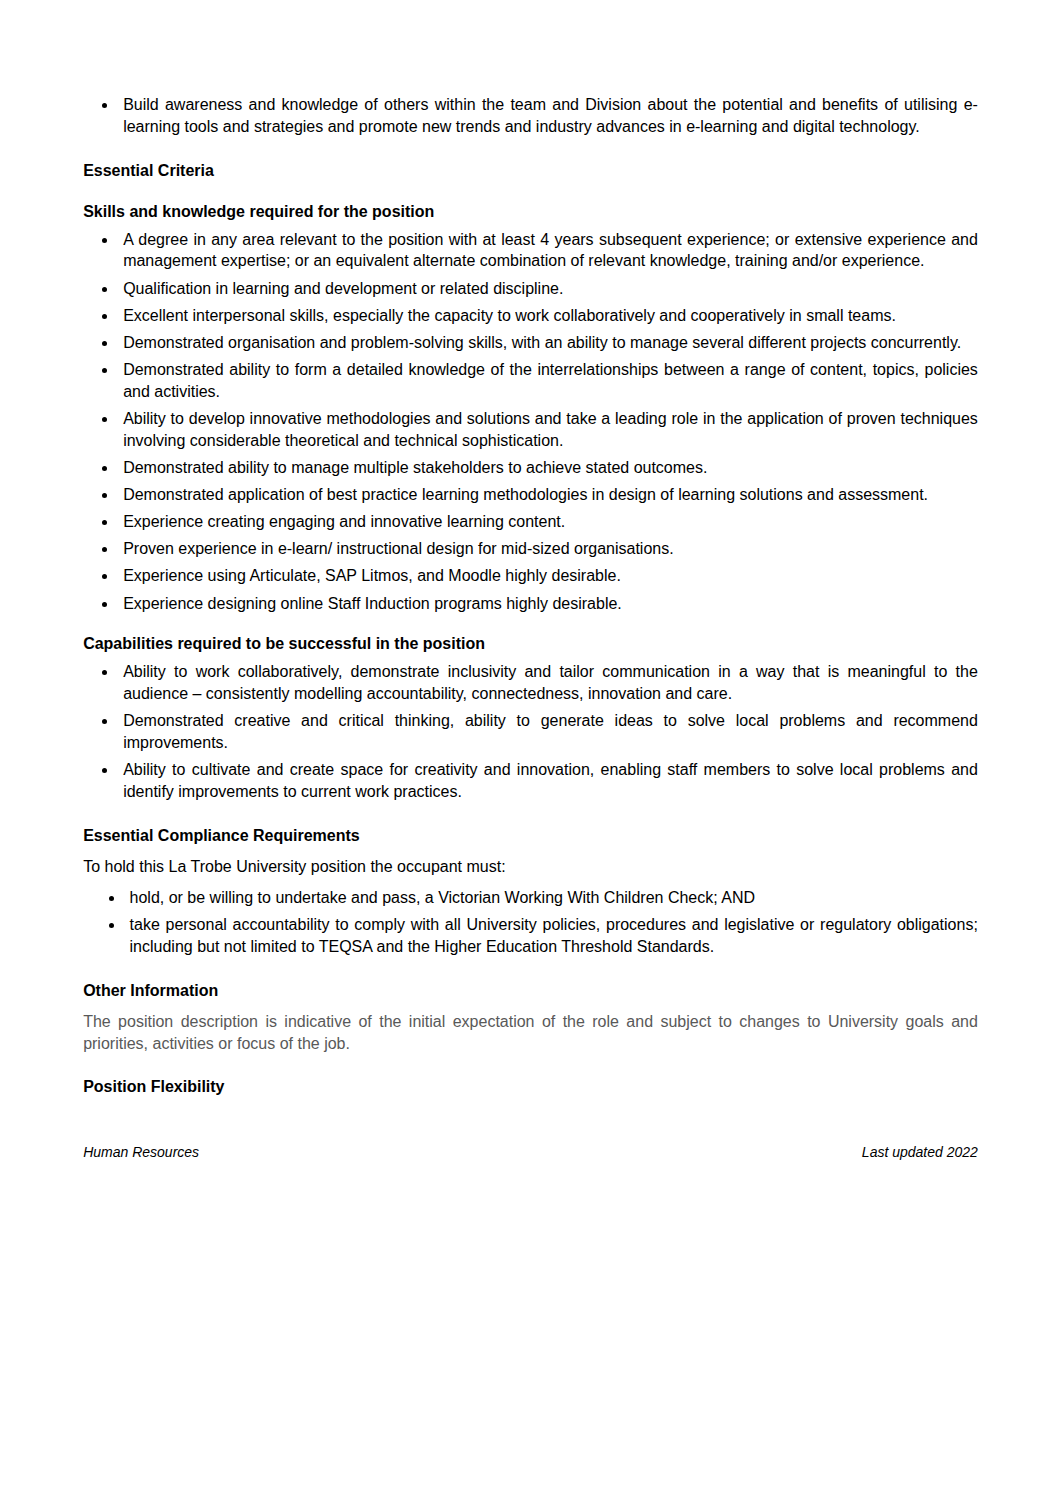Build awareness and knowledge of others within the team and Division about the potential and benefits of utilising e-learning tools and strategies and promote new trends and industry advances in e-learning and digital technology.
Essential Criteria
Skills and knowledge required for the position
A degree in any area relevant to the position with at least 4 years subsequent experience; or extensive experience and management expertise; or an equivalent alternate combination of relevant knowledge, training and/or experience.
Qualification in learning and development or related discipline.
Excellent interpersonal skills, especially the capacity to work collaboratively and cooperatively in small teams.
Demonstrated organisation and problem-solving skills, with an ability to manage several different projects concurrently.
Demonstrated ability to form a detailed knowledge of the interrelationships between a range of content, topics, policies and activities.
Ability to develop innovative methodologies and solutions and take a leading role in the application of proven techniques involving considerable theoretical and technical sophistication.
Demonstrated ability to manage multiple stakeholders to achieve stated outcomes.
Demonstrated application of best practice learning methodologies in design of learning solutions and assessment.
Experience creating engaging and innovative learning content.
Proven experience in e-learn/ instructional design for mid-sized organisations.
Experience using Articulate, SAP Litmos, and Moodle highly desirable.
Experience designing online Staff Induction programs highly desirable.
Capabilities required to be successful in the position
Ability to work collaboratively, demonstrate inclusivity and tailor communication in a way that is meaningful to the audience – consistently modelling accountability, connectedness, innovation and care.
Demonstrated creative and critical thinking, ability to generate ideas to solve local problems and recommend improvements.
Ability to cultivate and create space for creativity and innovation, enabling staff members to solve local problems and identify improvements to current work practices.
Essential Compliance Requirements
To hold this La Trobe University position the occupant must:
hold, or be willing to undertake and pass, a Victorian Working With Children Check; AND
take personal accountability to comply with all University policies, procedures and legislative or regulatory obligations; including but not limited to TEQSA and the Higher Education Threshold Standards.
Other Information
The position description is indicative of the initial expectation of the role and subject to changes to University goals and priorities, activities or focus of the job.
Position Flexibility
Human Resources Last updated 2022